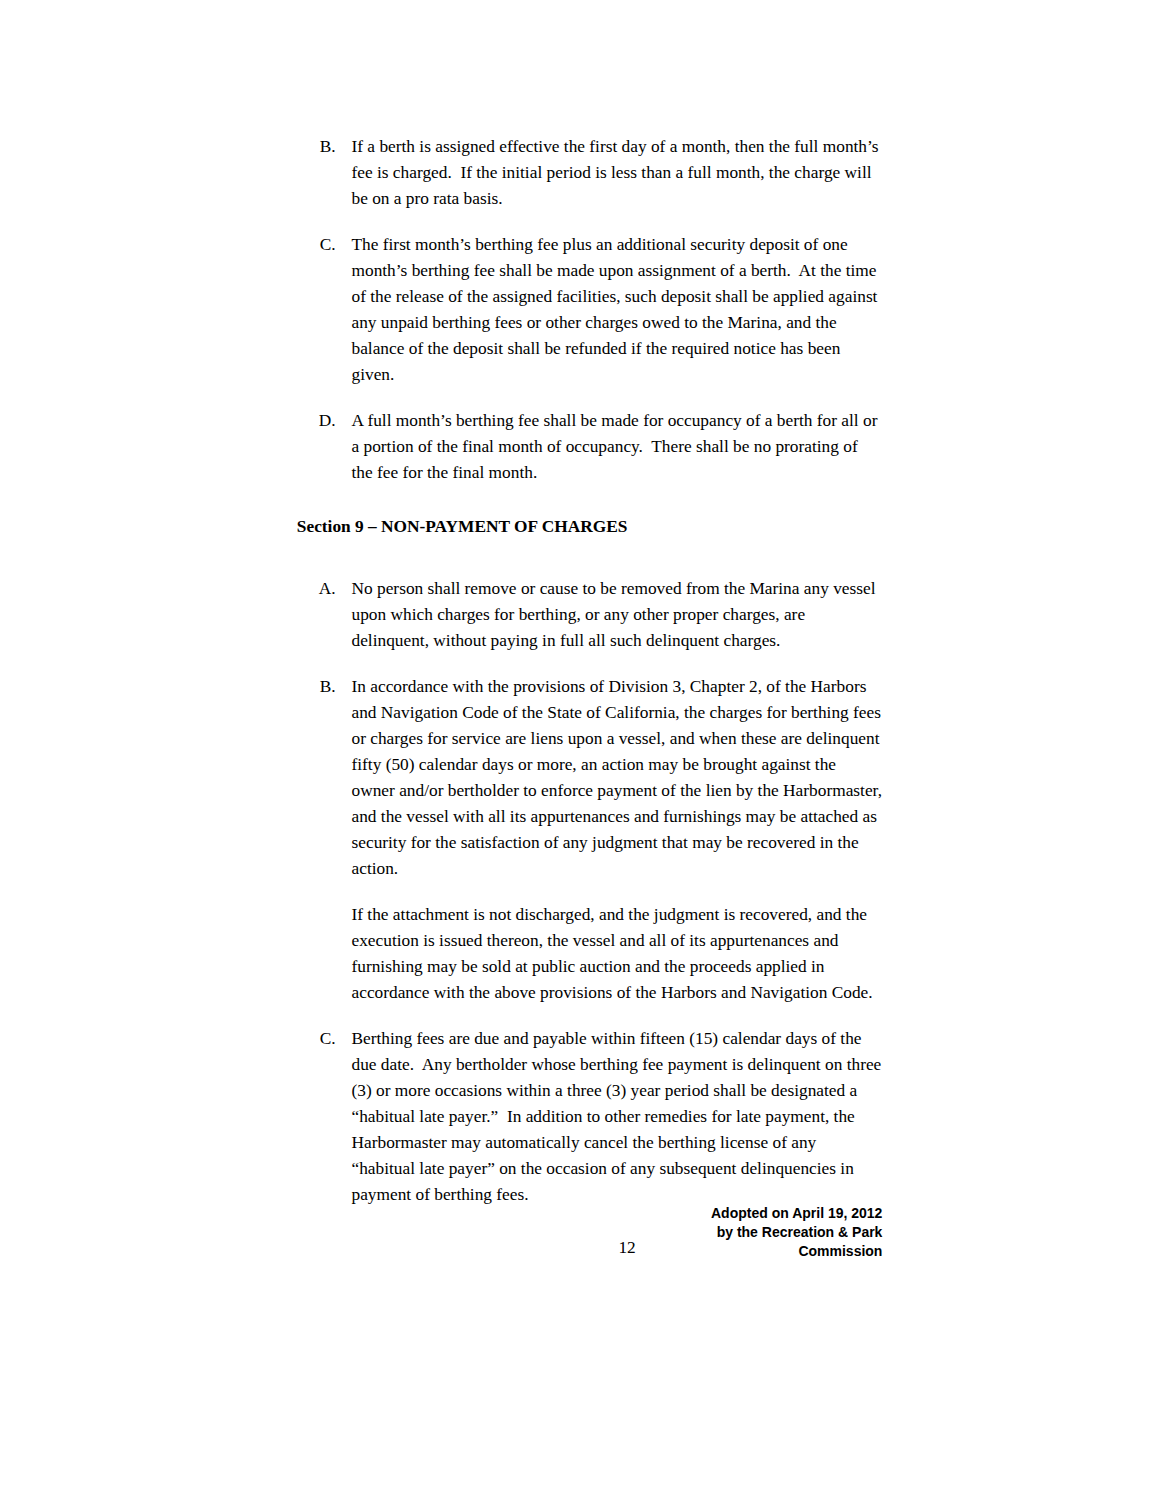If a berth is assigned effective the first day of a month, then the full month’s fee is charged. If the initial period is less than a full month, the charge will be on a pro rata basis.
The first month’s berthing fee plus an additional security deposit of one month’s berthing fee shall be made upon assignment of a berth. At the time of the release of the assigned facilities, such deposit shall be applied against any unpaid berthing fees or other charges owed to the Marina, and the balance of the deposit shall be refunded if the required notice has been given.
A full month’s berthing fee shall be made for occupancy of a berth for all or a portion of the final month of occupancy. There shall be no prorating of the fee for the final month.
Section 9 – NON-PAYMENT OF CHARGES
No person shall remove or cause to be removed from the Marina any vessel upon which charges for berthing, or any other proper charges, are delinquent, without paying in full all such delinquent charges.
In accordance with the provisions of Division 3, Chapter 2, of the Harbors and Navigation Code of the State of California, the charges for berthing fees or charges for service are liens upon a vessel, and when these are delinquent fifty (50) calendar days or more, an action may be brought against the owner and/or bertholder to enforce payment of the lien by the Harbormaster, and the vessel with all its appurtenances and furnishings may be attached as security for the satisfaction of any judgment that may be recovered in the action.
If the attachment is not discharged, and the judgment is recovered, and the execution is issued thereon, the vessel and all of its appurtenances and furnishing may be sold at public auction and the proceeds applied in accordance with the above provisions of the Harbors and Navigation Code.
Berthing fees are due and payable within fifteen (15) calendar days of the due date. Any bertholder whose berthing fee payment is delinquent on three (3) or more occasions within a three (3) year period shall be designated a “habitual late payer.” In addition to other remedies for late payment, the Harbormaster may automatically cancel the berthing license of any “habitual late payer” on the occasion of any subsequent delinquencies in payment of berthing fees.
12
Adopted on April 19, 2012
by the Recreation & Park Commission